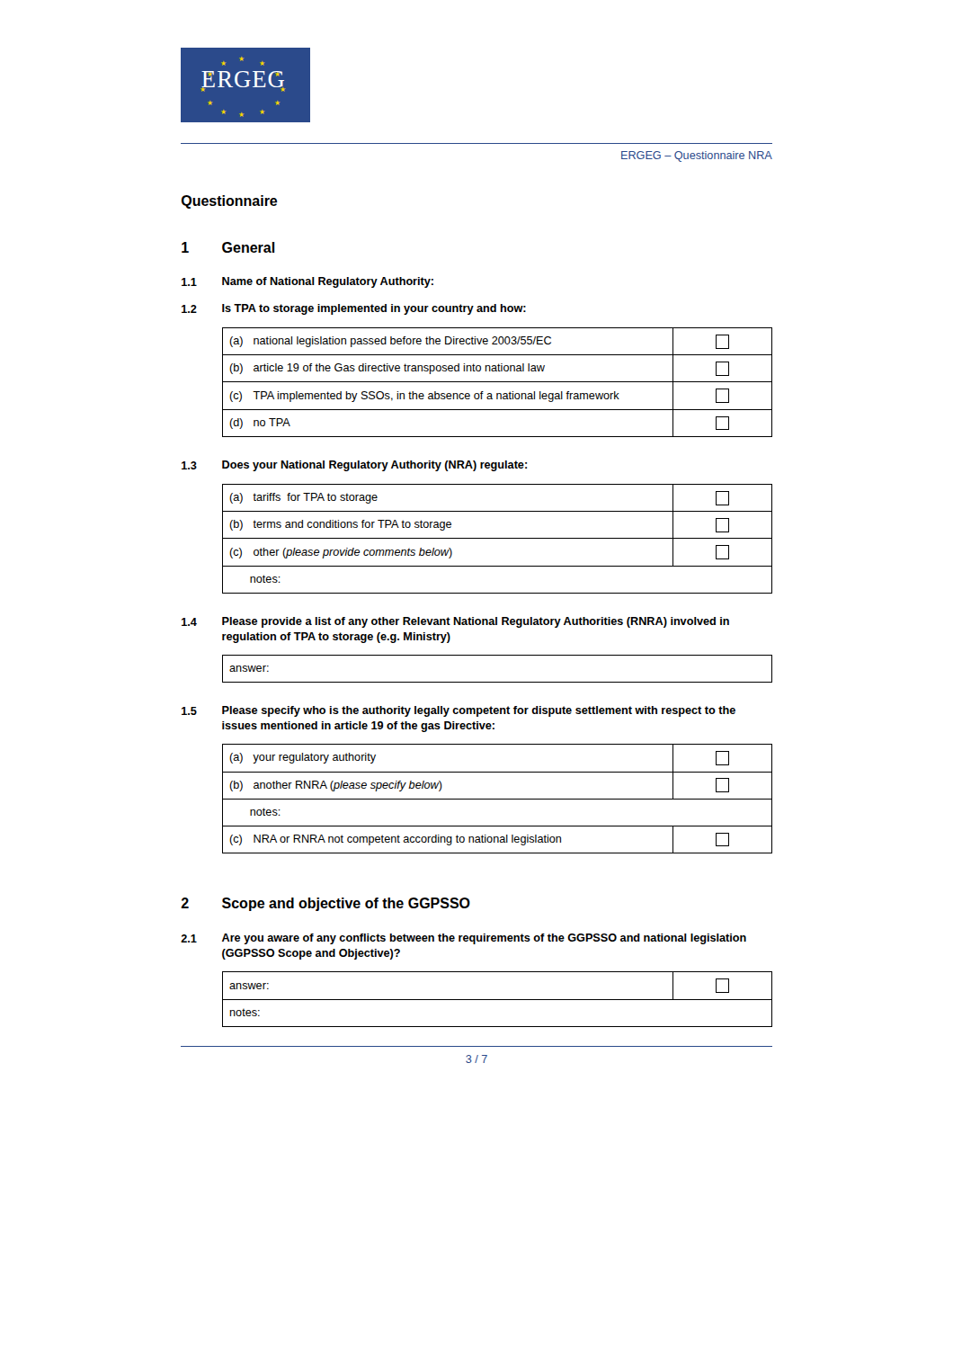★ ★ ★ ★ ★ ★ ★ ★ ★ ★ ★ ★
ERGEG
ERGEG – Questionnaire NRA
Questionnaire
1
General
1.1
Name of National Regulatory Authority:
1.2
Is TPA to storage implemented in your country and how:
| (a) national legislation passed before the Directive 2003/55/EC | |
| (b) article 19 of the Gas directive transposed into national law | |
| (c) TPA implemented by SSOs, in the absence of a national legal framework | |
| (d) no TPA | |
1.3
Does your National Regulatory Authority (NRA) regulate:
| (a) tariffs for TPA to storage | |
| (b) terms and conditions for TPA to storage | |
| (c) other ( please provide comments below ) | |
| notes: |
1.4
Please provide a list of any other Relevant National Regulatory Authorities (RNRA) involved in regulation of TPA to storage (e.g. Ministry)
| answer: |
1.5
Please specify who is the authority legally competent for dispute settlement with respect to the issues mentioned in article 19 of the gas Directive:
| (a) your regulatory authority | |
| (b) another RNRA ( please specify below ) | |
| notes: |
| (c) NRA or RNRA not competent according to national legislation | |
2
Scope and objective of the GGPSSO
2.1
Are you aware of any conflicts between the requirements of the GGPSSO and national legislation (GGPSSO Scope and Objective)?
| answer: | |
| notes: |
3 / 7